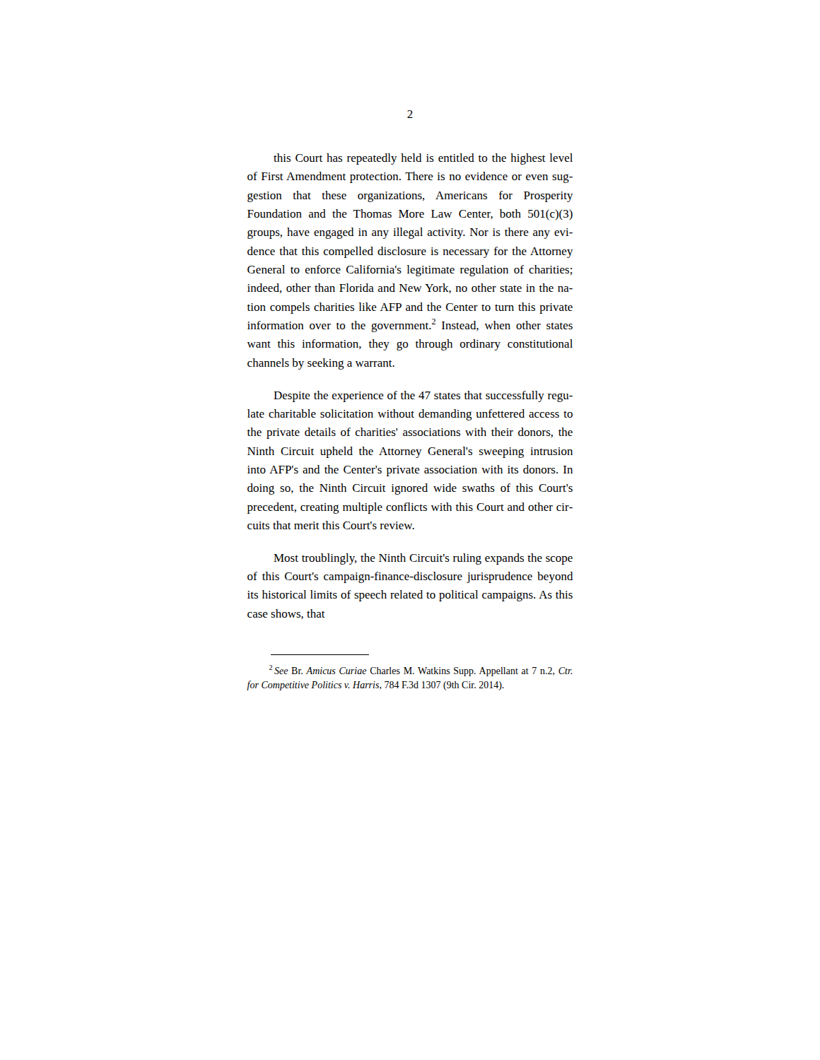2
this Court has repeatedly held is entitled to the highest level of First Amendment protection. There is no evidence or even suggestion that these organizations, Americans for Prosperity Foundation and the Thomas More Law Center, both 501(c)(3) groups, have engaged in any illegal activity. Nor is there any evidence that this compelled disclosure is necessary for the Attorney General to enforce California's legitimate regulation of charities; indeed, other than Florida and New York, no other state in the nation compels charities like AFP and the Center to turn this private information over to the government.2 Instead, when other states want this information, they go through ordinary constitutional channels by seeking a warrant.
Despite the experience of the 47 states that successfully regulate charitable solicitation without demanding unfettered access to the private details of charities' associations with their donors, the Ninth Circuit upheld the Attorney General's sweeping intrusion into AFP's and the Center's private association with its donors. In doing so, the Ninth Circuit ignored wide swaths of this Court's precedent, creating multiple conflicts with this Court and other circuits that merit this Court's review.
Most troublingly, the Ninth Circuit's ruling expands the scope of this Court's campaign-finance-disclosure jurisprudence beyond its historical limits of speech related to political campaigns. As this case shows, that
2 See Br. Amicus Curiae Charles M. Watkins Supp. Appellant at 7 n.2, Ctr. for Competitive Politics v. Harris, 784 F.3d 1307 (9th Cir. 2014).